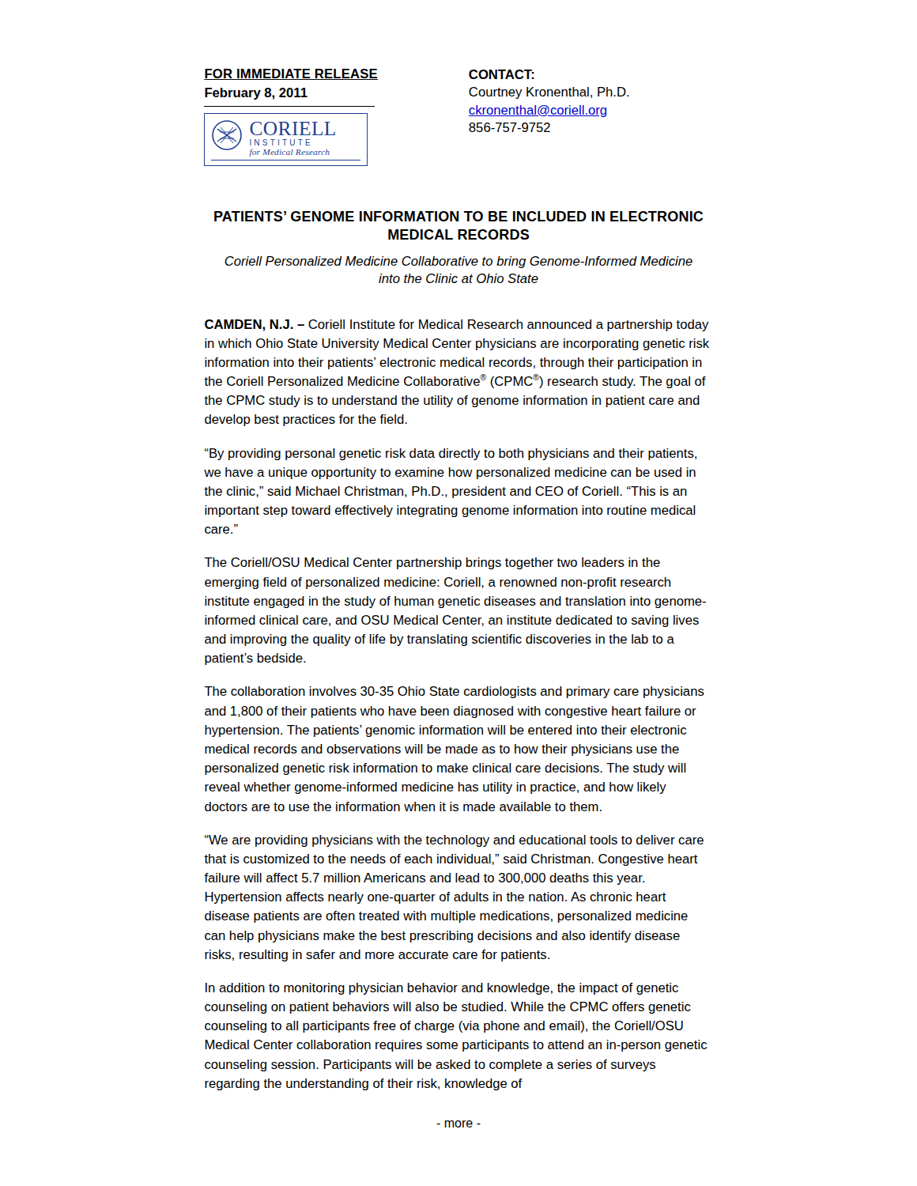FOR IMMEDIATE RELEASE
February 8, 2011
CORIELL
INSTITUTE
for Medical Research
CONTACT:
Courtney Kronenthal, Ph.D.
ckronenthal@coriell.org
856-757-9752
PATIENTS’ GENOME INFORMATION TO BE INCLUDED IN ELECTRONIC MEDICAL RECORDS
Coriell Personalized Medicine Collaborative to bring Genome-Informed Medicine
into the Clinic at Ohio State
CAMDEN, N.J. – Coriell Institute for Medical Research announced a partnership today in which Ohio State University Medical Center physicians are incorporating genetic risk information into their patients’ electronic medical records, through their participation in the Coriell Personalized Medicine Collaborative® (CPMC®) research study. The goal of the CPMC study is to understand the utility of genome information in patient care and develop best practices for the field.
“By providing personal genetic risk data directly to both physicians and their patients, we have a unique opportunity to examine how personalized medicine can be used in the clinic,” said Michael Christman, Ph.D., president and CEO of Coriell. “This is an important step toward effectively integrating genome information into routine medical care.”
The Coriell/OSU Medical Center partnership brings together two leaders in the emerging field of personalized medicine: Coriell, a renowned non-profit research institute engaged in the study of human genetic diseases and translation into genome-informed clinical care, and OSU Medical Center, an institute dedicated to saving lives and improving the quality of life by translating scientific discoveries in the lab to a patient’s bedside.
The collaboration involves 30-35 Ohio State cardiologists and primary care physicians and 1,800 of their patients who have been diagnosed with congestive heart failure or hypertension. The patients’ genomic information will be entered into their electronic medical records and observations will be made as to how their physicians use the personalized genetic risk information to make clinical care decisions. The study will reveal whether genome-informed medicine has utility in practice, and how likely doctors are to use the information when it is made available to them.
“We are providing physicians with the technology and educational tools to deliver care that is customized to the needs of each individual,” said Christman. Congestive heart failure will affect 5.7 million Americans and lead to 300,000 deaths this year. Hypertension affects nearly one-quarter of adults in the nation. As chronic heart disease patients are often treated with multiple medications, personalized medicine can help physicians make the best prescribing decisions and also identify disease risks, resulting in safer and more accurate care for patients.
In addition to monitoring physician behavior and knowledge, the impact of genetic counseling on patient behaviors will also be studied. While the CPMC offers genetic counseling to all participants free of charge (via phone and email), the Coriell/OSU Medical Center collaboration requires some participants to attend an in-person genetic counseling session. Participants will be asked to complete a series of surveys regarding the understanding of their risk, knowledge of
- more -